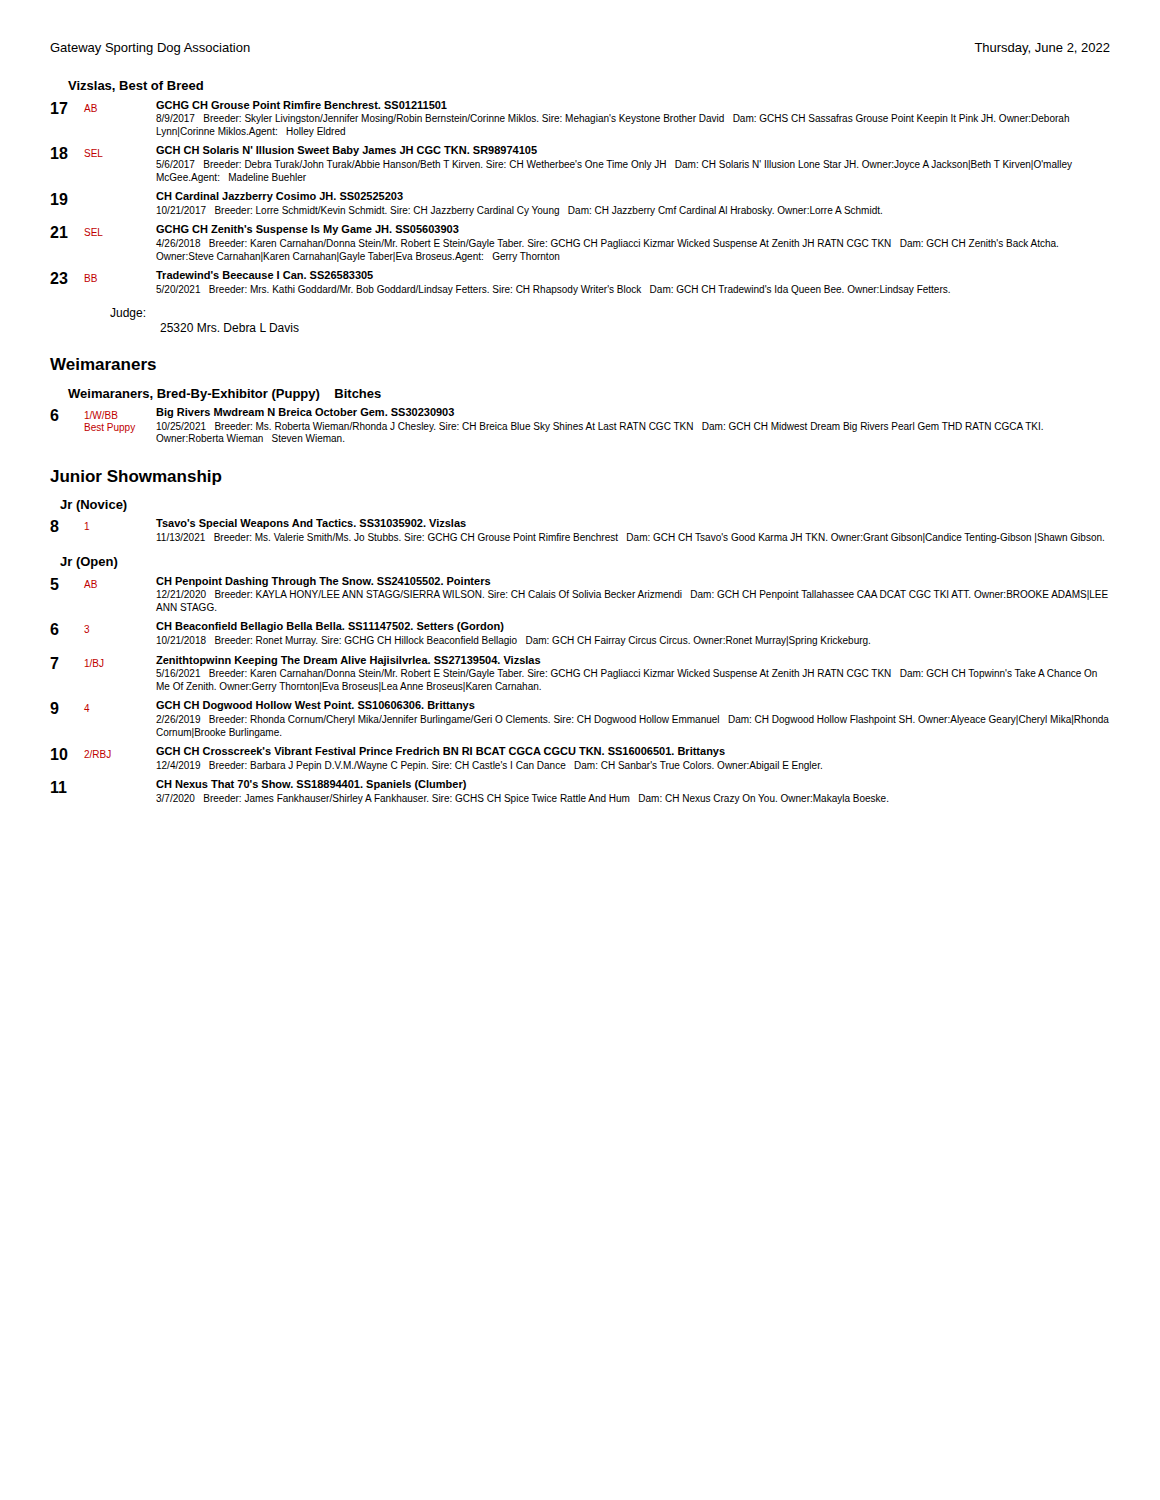Gateway Sporting Dog Association
Thursday, June 2, 2022
Vizslas, Best of Breed
17
AB
GCHG CH Grouse Point Rimfire Benchrest. SS01211501
8/9/2017 Breeder: Skyler Livingston/Jennifer Mosing/Robin Bernstein/Corinne Miklos. Sire: Mehagian's Keystone Brother David Dam: GCHS CH Sassafras Grouse Point Keepin It Pink JH. Owner:Deborah Lynn|Corinne Miklos.Agent: Holley Eldred
18
SEL
GCH CH Solaris N' Illusion Sweet Baby James JH CGC TKN. SR98974105
5/6/2017 Breeder: Debra Turak/John Turak/Abbie Hanson/Beth T Kirven. Sire: CH Wetherbee's One Time Only JH Dam: CH Solaris N' Illusion Lone Star JH. Owner:Joyce A Jackson|Beth T Kirven|O'malley McGee.Agent: Madeline Buehler
19
CH Cardinal Jazzberry Cosimo JH. SS02525203
10/21/2017 Breeder: Lorre Schmidt/Kevin Schmidt. Sire: CH Jazzberry Cardinal Cy Young Dam: CH Jazzberry Cmf Cardinal Al Hrabosky. Owner:Lorre A Schmidt.
21
SEL
GCHG CH Zenith's Suspense Is My Game JH. SS05603903
4/26/2018 Breeder: Karen Carnahan/Donna Stein/Mr. Robert E Stein/Gayle Taber. Sire: GCHG CH Pagliacci Kizmar Wicked Suspense At Zenith JH RATN CGC TKN Dam: GCH CH Zenith's Back Atcha. Owner:Steve Carnahan|Karen Carnahan|Gayle Taber|Eva Broseus.Agent: Gerry Thornton
23
BB
Tradewind's Beecause I Can. SS26583305
5/20/2021 Breeder: Mrs. Kathi Goddard/Mr. Bob Goddard/Lindsay Fetters. Sire: CH Rhapsody Writer's Block Dam: GCH CH Tradewind's Ida Queen Bee. Owner:Lindsay Fetters.
Judge:
25320 Mrs. Debra L Davis
Weimaraners
Weimaraners, Bred‑By‑Exhibitor (Puppy) Bitches
6
1/W/BBBest Puppy
Big Rivers Mwdream N Breica October Gem. SS30230903
10/25/2021 Breeder: Ms. Roberta Wieman/Rhonda J Chesley. Sire: CH Breica Blue Sky Shines At Last RATN CGC TKN Dam: GCH CH Midwest Dream Big Rivers Pearl Gem THD RATN CGCA TKI. Owner:Roberta Wieman Steven Wieman.
Junior Showmanship
Jr (Novice)
8
1
Tsavo's Special Weapons And Tactics. SS31035902. Vizslas
11/13/2021 Breeder: Ms. Valerie Smith/Ms. Jo Stubbs. Sire: GCHG CH Grouse Point Rimfire Benchrest Dam: GCH CH Tsavo's Good Karma JH TKN. Owner:Grant Gibson|Candice Tenting-Gibson |Shawn Gibson.
Jr (Open)
5
AB
CH Penpoint Dashing Through The Snow. SS24105502. Pointers
12/21/2020 Breeder: KAYLA HONY/LEE ANN STAGG/SIERRA WILSON. Sire: CH Calais Of Solivia Becker Arizmendi Dam: GCH CH Penpoint Tallahassee CAA DCAT CGC TKI ATT. Owner:BROOKE ADAMS|LEE ANN STAGG.
6
3
CH Beaconfield Bellagio Bella Bella. SS11147502. Setters (Gordon)
10/21/2018 Breeder: Ronet Murray. Sire: GCHG CH Hillock Beaconfield Bellagio Dam: GCH CH Fairray Circus Circus. Owner:Ronet Murray|Spring Krickeburg.
7
1/BJ
Zenithtopwinn Keeping The Dream Alive Hajisilvrlea. SS27139504. Vizslas
5/16/2021 Breeder: Karen Carnahan/Donna Stein/Mr. Robert E Stein/Gayle Taber. Sire: GCHG CH Pagliacci Kizmar Wicked Suspense At Zenith JH RATN CGC TKN Dam: GCH CH Topwinn's Take A Chance On Me Of Zenith. Owner:Gerry Thornton|Eva Broseus|Lea Anne Broseus|Karen Carnahan.
9
4
GCH CH Dogwood Hollow West Point. SS10606306. Brittanys
2/26/2019 Breeder: Rhonda Cornum/Cheryl Mika/Jennifer Burlingame/Geri O Clements. Sire: CH Dogwood Hollow Emmanuel Dam: CH Dogwood Hollow Flashpoint SH. Owner:Alyeace Geary|Cheryl Mika|Rhonda Cornum|Brooke Burlingame.
10
2/RBJ
GCH CH Crosscreek's Vibrant Festival Prince Fredrich BN RI BCAT CGCA CGCU TKN. SS16006501. Brittanys
12/4/2019 Breeder: Barbara J Pepin D.V.M./Wayne C Pepin. Sire: CH Castle's I Can Dance Dam: CH Sanbar's True Colors. Owner:Abigail E Engler.
11
CH Nexus That 70's Show. SS18894401. Spaniels (Clumber)
3/7/2020 Breeder: James Fankhauser/Shirley A Fankhauser. Sire: GCHS CH Spice Twice Rattle And Hum Dam: CH Nexus Crazy On You. Owner:Makayla Boeske.